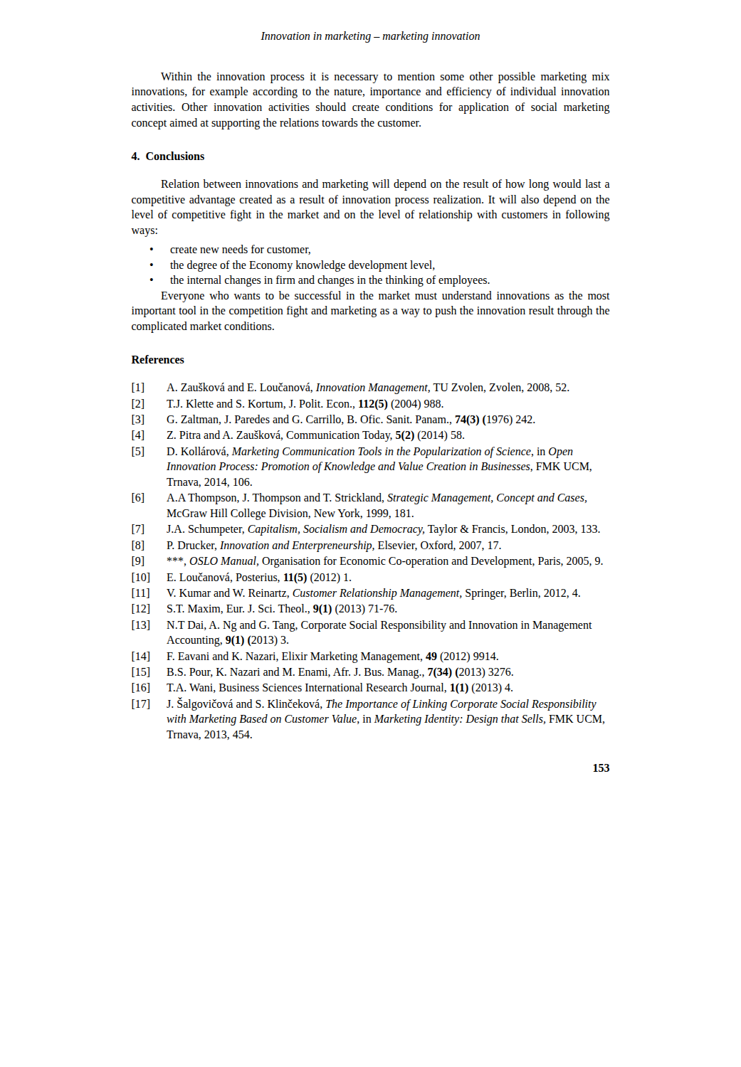Innovation in marketing – marketing innovation
Within the innovation process it is necessary to mention some other possible marketing mix innovations, for example according to the nature, importance and efficiency of individual innovation activities. Other innovation activities should create conditions for application of social marketing concept aimed at supporting the relations towards the customer.
4. Conclusions
Relation between innovations and marketing will depend on the result of how long would last a competitive advantage created as a result of innovation process realization. It will also depend on the level of competitive fight in the market and on the level of relationship with customers in following ways:
create new needs for customer,
the degree of the Economy knowledge development level,
the internal changes in firm and changes in the thinking of employees.
Everyone who wants to be successful in the market must understand innovations as the most important tool in the competition fight and marketing as a way to push the innovation result through the complicated market conditions.
References
A. Zaušková and E. Loučanová, Innovation Management, TU Zvolen, Zvolen, 2008, 52.
T.J. Klette and S. Kortum, J. Polit. Econ., 112(5) (2004) 988.
G. Zaltman, J. Paredes and G. Carrillo, B. Ofic. Sanit. Panam., 74(3) (1976) 242.
Z. Pitra and A. Zaušková, Communication Today, 5(2) (2014) 58.
D. Kollárová, Marketing Communication Tools in the Popularization of Science, in Open Innovation Process: Promotion of Knowledge and Value Creation in Businesses, FMK UCM, Trnava, 2014, 106.
A.A Thompson, J. Thompson and T. Strickland, Strategic Management, Concept and Cases, McGraw Hill College Division, New York, 1999, 181.
J.A. Schumpeter, Capitalism, Socialism and Democracy, Taylor & Francis, London, 2003, 133.
P. Drucker, Innovation and Enterpreneurship, Elsevier, Oxford, 2007, 17.
***, OSLO Manual, Organisation for Economic Co-operation and Development, Paris, 2005, 9.
E. Loučanová, Posterius, 11(5) (2012) 1.
V. Kumar and W. Reinartz, Customer Relationship Management, Springer, Berlin, 2012, 4.
S.T. Maxim, Eur. J. Sci. Theol., 9(1) (2013) 71-76.
N.T Dai, A. Ng and G. Tang, Corporate Social Responsibility and Innovation in Management Accounting, 9(1) (2013) 3.
F. Eavani and K. Nazari, Elixir Marketing Management, 49 (2012) 9914.
B.S. Pour, K. Nazari and M. Enami, Afr. J. Bus. Manag., 7(34) (2013) 3276.
T.A. Wani, Business Sciences International Research Journal, 1(1) (2013) 4.
J. Šalgovičová and S. Klinčeková, The Importance of Linking Corporate Social Responsibility with Marketing Based on Customer Value, in Marketing Identity: Design that Sells, FMK UCM, Trnava, 2013, 454.
153